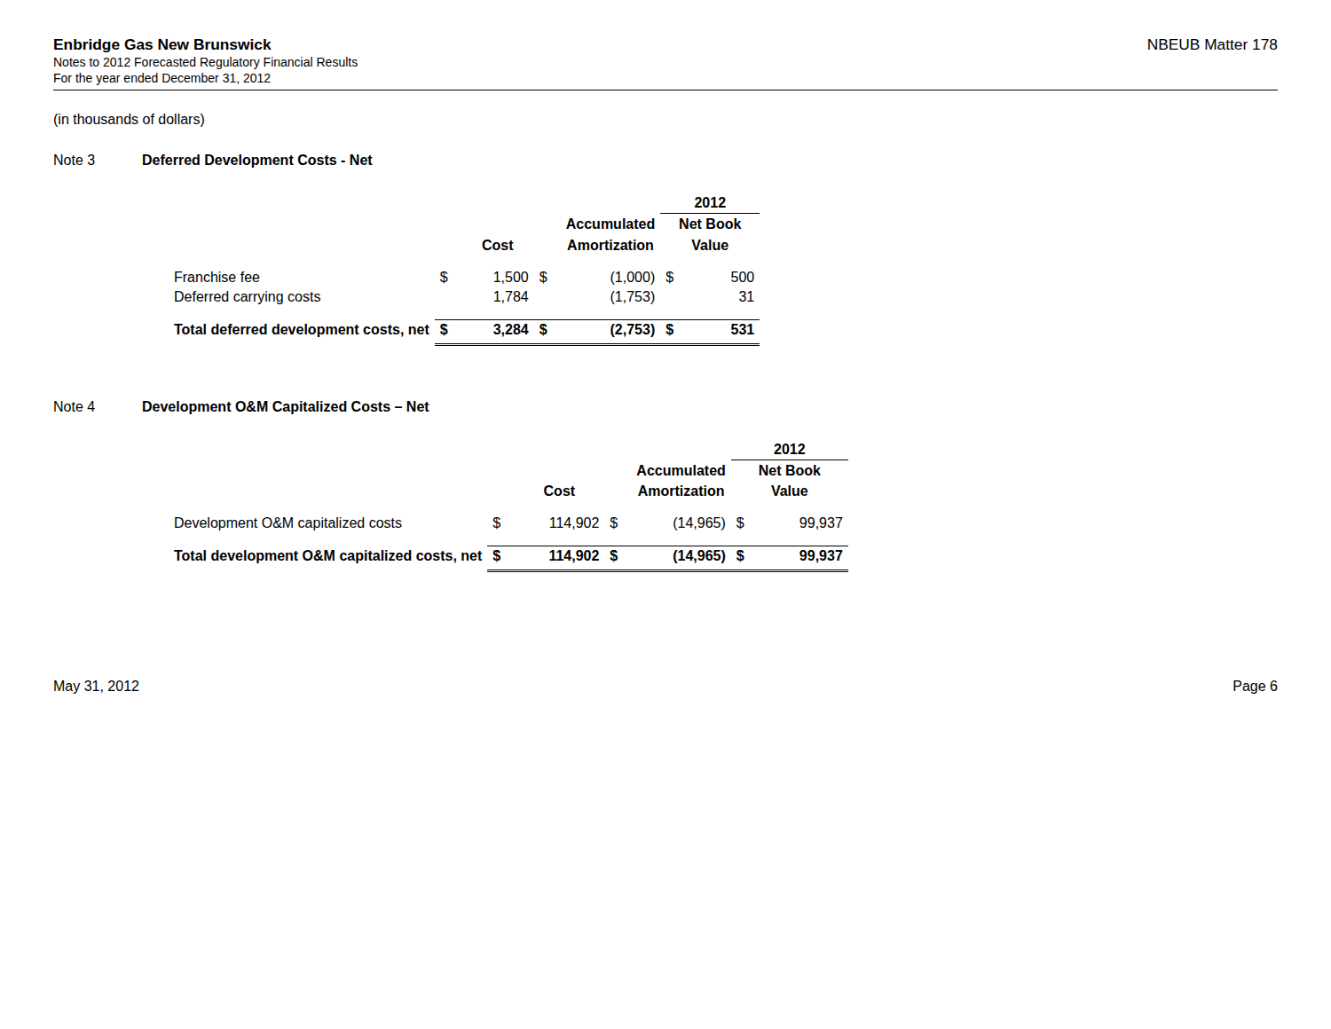Enbridge Gas New Brunswick
Notes to 2012 Forecasted Regulatory Financial Results
For the year ended December 31, 2012
NBEUB Matter 178
(in thousands of dollars)
Note 3
Deferred Development Costs - Net
| | | | | | | 2012 |
| | | | | Accumulated | Net Book |
| | | Cost | | Amortization | Value |
| Franchise fee | $ | 1,500 | $ | (1,000) | $ | 500 |
| Deferred carrying costs | | 1,784 | | (1,753) | | 31 |
| Total deferred development costs, net | $ | 3,284 | $ | (2,753) | $ | 531 |
Note 4
Development O&M Capitalized Costs – Net
| | | | | | | 2012 |
| | | | | Accumulated | Net Book |
| | | Cost | | Amortization | Value |
| Development O&M capitalized costs | $ | 114,902 | $ | (14,965) | $ | 99,937 |
| Total development O&M capitalized costs, net | $ | 114,902 | $ | (14,965) | $ | 99,937 |
May 31, 2012
Page 6